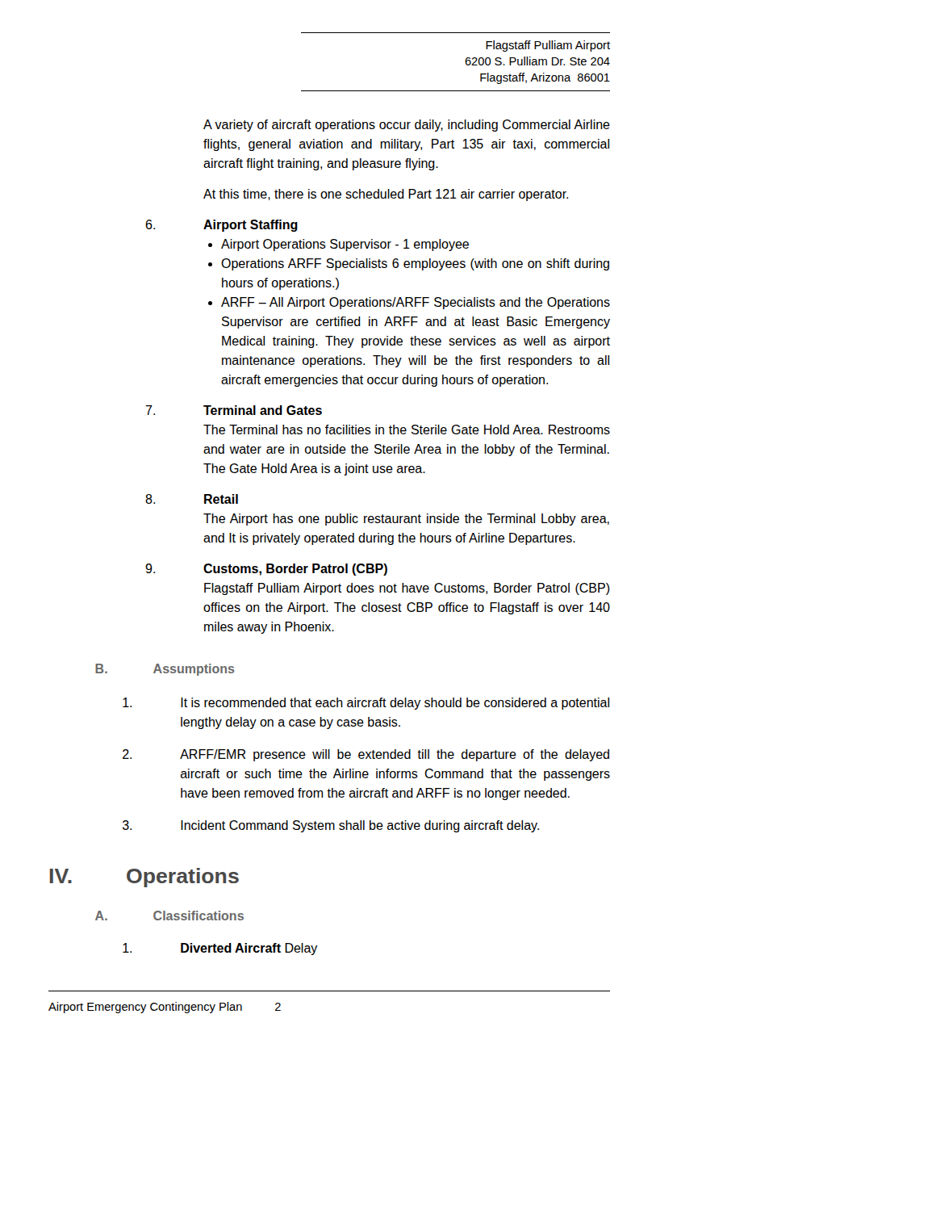Flagstaff Pulliam Airport
6200 S. Pulliam Dr. Ste 204
Flagstaff, Arizona 86001
A variety of aircraft operations occur daily, including Commercial Airline flights, general aviation and military, Part 135 air taxi, commercial aircraft flight training, and pleasure flying.
At this time, there is one scheduled Part 121 air carrier operator.
6.
Airport Staffing
Airport Operations Supervisor - 1 employee
Operations ARFF Specialists 6 employees (with one on shift during hours of operations.)
ARFF – All Airport Operations/ARFF Specialists and the Operations Supervisor are certified in ARFF and at least Basic Emergency Medical training. They provide these services as well as airport maintenance operations. They will be the first responders to all aircraft emergencies that occur during hours of operation.
7.
Terminal and Gates
The Terminal has no facilities in the Sterile Gate Hold Area. Restrooms and water are in outside the Sterile Area in the lobby of the Terminal. The Gate Hold Area is a joint use area.
8.
Retail
The Airport has one public restaurant inside the Terminal Lobby area, and It is privately operated during the hours of Airline Departures.
9.
Customs, Border Patrol (CBP)
Flagstaff Pulliam Airport does not have Customs, Border Patrol (CBP) offices on the Airport. The closest CBP office to Flagstaff is over 140 miles away in Phoenix.
B.
Assumptions
1.
It is recommended that each aircraft delay should be considered a potential lengthy delay on a case by case basis.
2.
ARFF/EMR presence will be extended till the departure of the delayed aircraft or such time the Airline informs Command that the passengers have been removed from the aircraft and ARFF is no longer needed.
3.
Incident Command System shall be active during aircraft delay.
IV.
Operations
A.
Classifications
1.
Diverted Aircraft Delay
Airport Emergency Contingency Plan
2